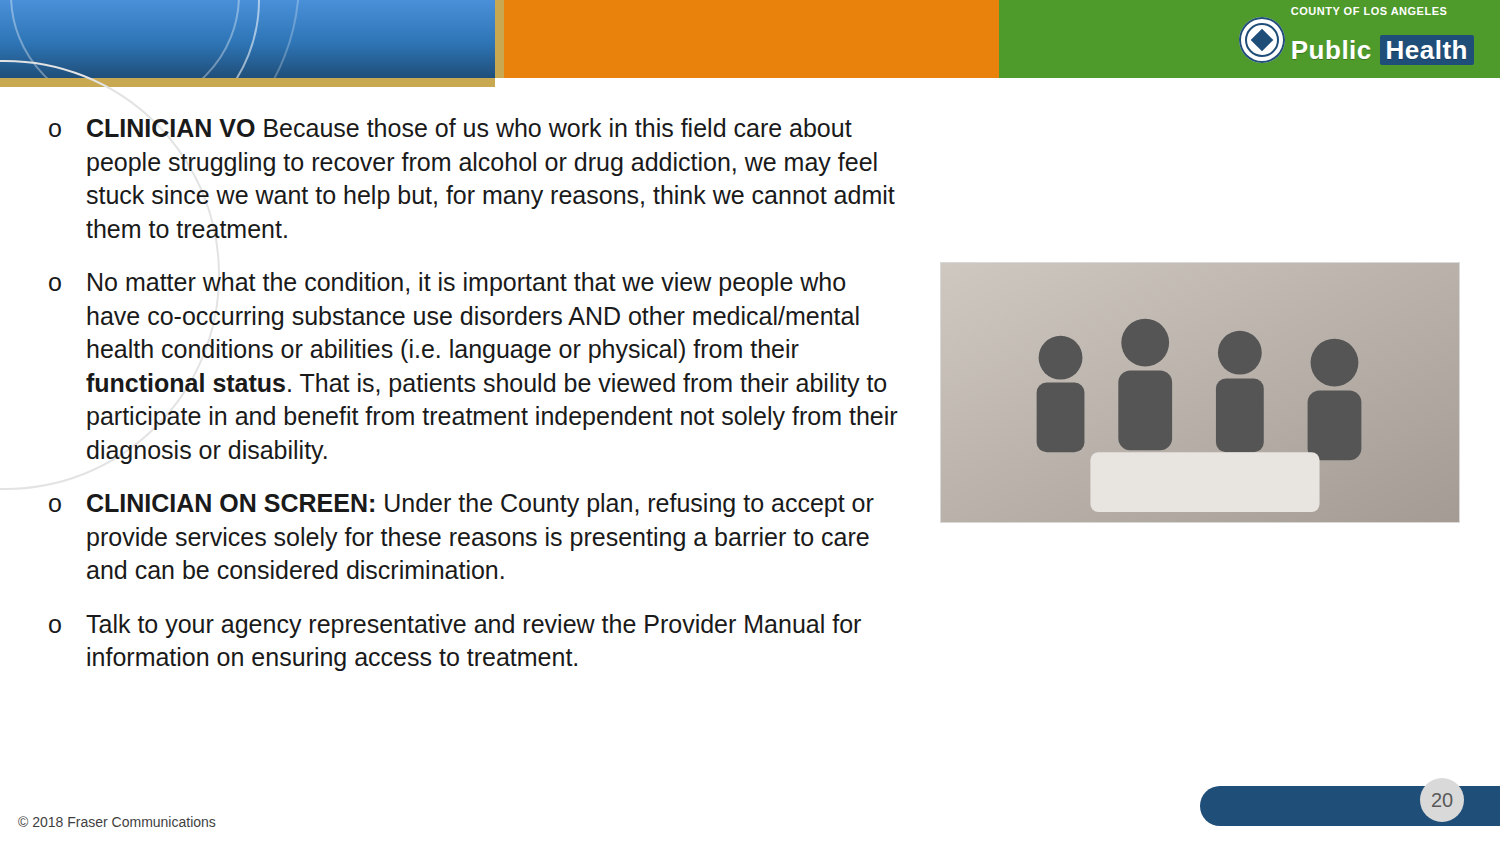COUNTY OF LOS ANGELES
Public Health
CLINICIAN VO Because those of us who work in this field care about people struggling to recover from alcohol or drug addiction, we may feel stuck since we want to help but, for many reasons, think we cannot admit them to treatment.
No matter what the condition, it is important that we view people who have co-occurring substance use disorders AND other medical/mental health conditions or abilities (i.e. language or physical) from their functional status. That is, patients should be viewed from their ability to participate in and benefit from treatment independent not solely from their diagnosis or disability.
CLINICIAN ON SCREEN: Under the County plan, refusing to accept or provide services solely for these reasons is presenting a barrier to care and can be considered discrimination.
Talk to your agency representative and review the Provider Manual for information on ensuring access to treatment.
© 2018 Fraser Communications
20